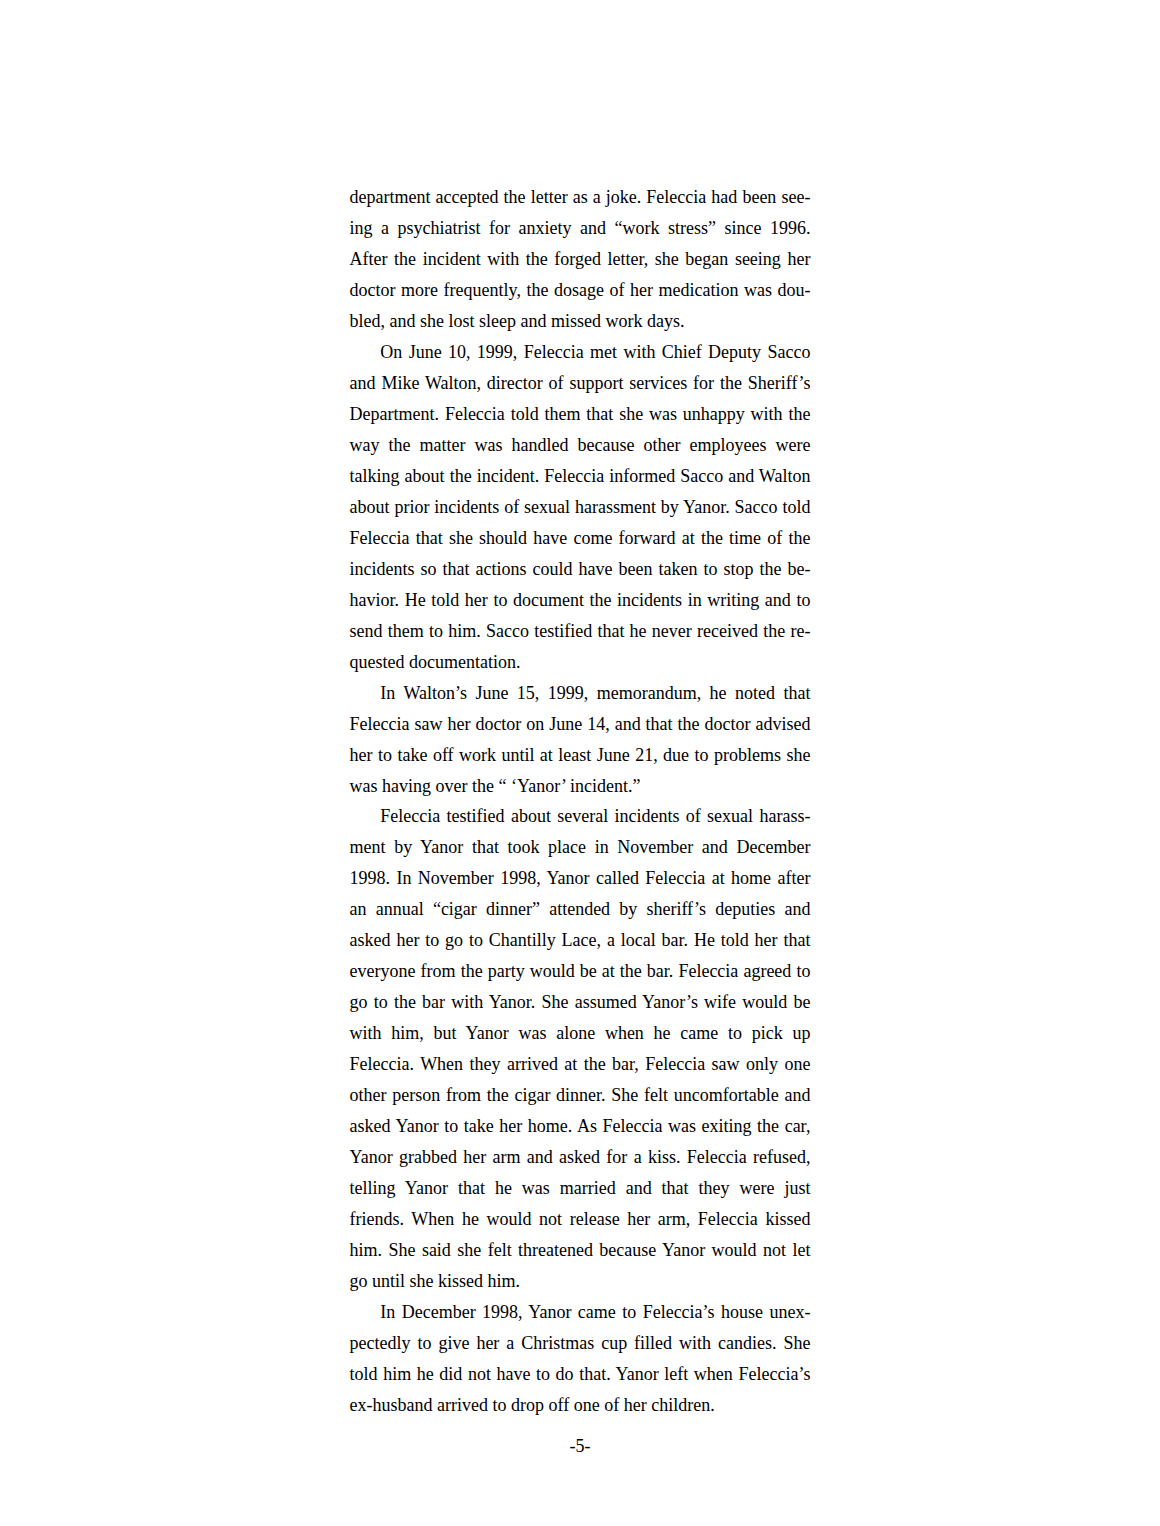department accepted the letter as a joke. Feleccia had been seeing a psychiatrist for anxiety and “work stress” since 1996. After the incident with the forged letter, she began seeing her doctor more frequently, the dosage of her medication was doubled, and she lost sleep and missed work days.
On June 10, 1999, Feleccia met with Chief Deputy Sacco and Mike Walton, director of support services for the Sheriff’s Department. Feleccia told them that she was unhappy with the way the matter was handled because other employees were talking about the incident. Feleccia informed Sacco and Walton about prior incidents of sexual harassment by Yanor. Sacco told Feleccia that she should have come forward at the time of the incidents so that actions could have been taken to stop the behavior. He told her to document the incidents in writing and to send them to him. Sacco testified that he never received the requested documentation.
In Walton’s June 15, 1999, memorandum, he noted that Feleccia saw her doctor on June 14, and that the doctor advised her to take off work until at least June 21, due to problems she was having over the “ ‘Yanor’ incident.”
Feleccia testified about several incidents of sexual harassment by Yanor that took place in November and December 1998. In November 1998, Yanor called Feleccia at home after an annual “cigar dinner” attended by sheriff’s deputies and asked her to go to Chantilly Lace, a local bar. He told her that everyone from the party would be at the bar. Feleccia agreed to go to the bar with Yanor. She assumed Yanor’s wife would be with him, but Yanor was alone when he came to pick up Feleccia. When they arrived at the bar, Feleccia saw only one other person from the cigar dinner. She felt uncomfortable and asked Yanor to take her home. As Feleccia was exiting the car, Yanor grabbed her arm and asked for a kiss. Feleccia refused, telling Yanor that he was married and that they were just friends. When he would not release her arm, Feleccia kissed him. She said she felt threatened because Yanor would not let go until she kissed him.
In December 1998, Yanor came to Feleccia’s house unexpectedly to give her a Christmas cup filled with candies. She told him he did not have to do that. Yanor left when Feleccia’s ex-husband arrived to drop off one of her children.
-5-